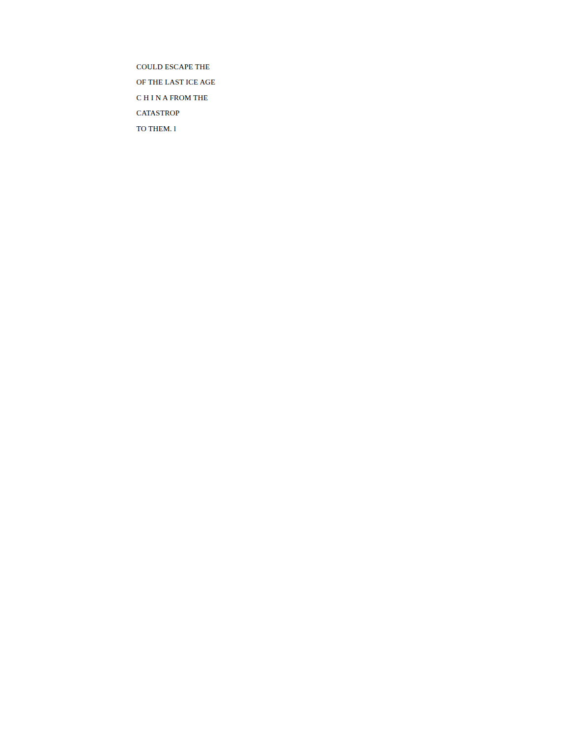COULD ESCAPE THE
OF THE LAST ICE AGE
C H I N A FROM THE
CATASTROP
TO THEM. l